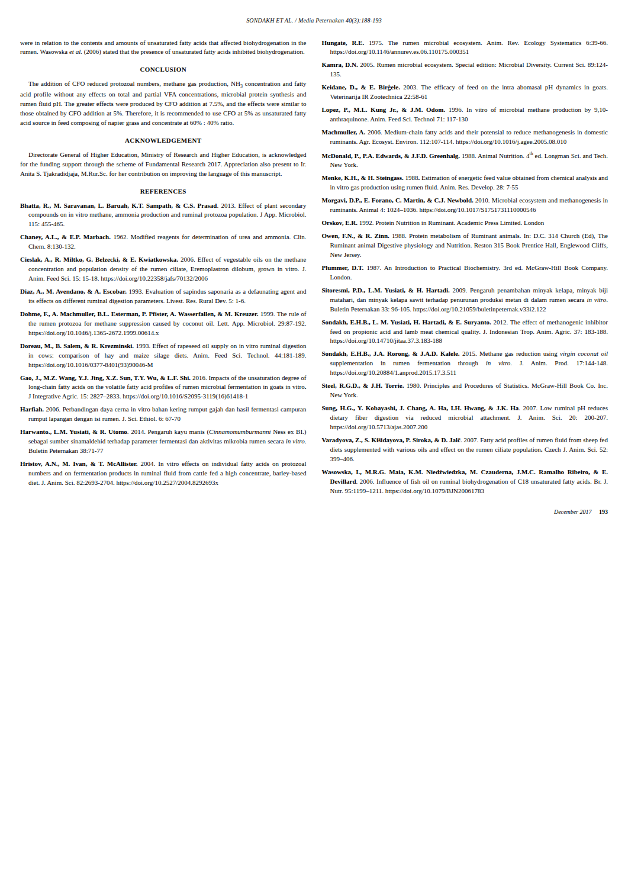SONDAKH ET AL. / Media Peternakan 40(3):188-193
were in relation to the contents and amounts of unsaturated fatty acids that affected biohydrogenation in the rumen. Wasowska et al. (2006) stated that the presence of unsaturated fatty acids inhibited biohydrogenation.
CONCLUSION
The addition of CFO reduced protozoal numbers, methane gas production, NH3 concentration and fatty acid profile without any effects on total and partial VFA concentrations, microbial protein synthesis and rumen fluid pH. The greater effects were produced by CFO addition at 7.5%, and the effects were similar to those obtained by CFO addition at 5%. Therefore, it is recommended to use CFO at 5% as unsaturated fatty acid source in feed composing of napier grass and concentrate at 60% : 40% ratio.
ACKNOWLEDGEMENT
Directorate General of Higher Education, Ministry of Research and Higher Education, is acknowledged for the funding support through the scheme of Fundamental Research 2017. Appreciation also present to Ir. Anita S. Tjakradidjaja, M.Rur.Sc. for her contribution on improving the language of this manuscript.
REFERENCES
Bhatta, R., M. Saravanan, L. Baruah, K.T. Sampath, & C.S. Prasad. 2013. Effect of plant secondary compounds on in vitro methane, ammonia production and ruminal protozoa population. J App. Microbiol. 115: 455-465.
Chaney, A.L., & E.P. Marbach. 1962. Modified reagents for determination of urea and ammonia. Clin. Chem. 8:130-132.
Cieslak, A., R. Miltko, G. Belzecki, & E. Kwiatkowska. 2006. Effect of vegestable oils on the methane concentration and population density of the rumen ciliate, Eremoplastron dilobum, grown in vitro. J. Anim. Feed Sci. 15: 15-18. https://doi.org/10.22358/jafs/70132/2006
Diaz, A., M. Avendano, & A. Escobar. 1993. Evaluation of sapindus saponaria as a defaunating agent and its effects on different ruminal digestion parameters. Livest. Res. Rural Dev. 5: 1-6.
Dohme, F., A. Machmuller, B.L. Esterman, P. Pfister, A. Wasserfallen, & M. Kreuzer. 1999. The rule of the rumen protozoa for methane suppression caused by coconut oil. Lett. App. Microbiol. 29:87-192. https://doi.org/10.1046/j.1365-2672.1999.00614.x
Doreau, M., B. Salem, & R. Krezminski. 1993. Effect of rapeseed oil supply on in vitro ruminal digestion in cows: comparison of hay and maize silage diets. Anim. Feed Sci. Technol. 44:181-189. https://doi.org/10.1016/0377-8401(93)90046-M
Gao, J., M.Z. Wang, Y.J. Jing, X.Z. Sun, T.Y. Wu, & L.F. Shi. 2016. Impacts of the unsaturation degree of long-chain fatty acids on the volatile fatty acid profiles of rumen microbial fermentation in goats in vitro. J Integrative Agric. 15: 2827–2833. https://doi.org/10.1016/S2095-3119(16)61418-1
Harfiah. 2006. Perbandingan daya cerna in vitro bahan kering rumput gajah dan hasil fermentasi campuran rumput lapangan dengan isi rumen. J. Sci. Ethiol. 6: 67-70
Harwanto., L.M. Yusiati, & R. Utomo. 2014. Pengaruh kayu manis (Cinnamomumburmanni Ness ex BI.) sebagai sumber sinamaldehid terhadap parameter fermentasi dan aktivitas mikrobia rumen secara in vitro. Buletin Peternakan 38:71-77
Hristov, A.N., M. Ivan, & T. McAllister. 2004. In vitro effects on individual fatty acids on protozoal numbers and on fermentation products in ruminal fluid from cattle fed a high concentrate, barley-based diet. J. Anim. Sci. 82:2693-2704. https://doi.org/10.2527/2004.8292693x
Hungate, R.E. 1975. The rumen microbial ecosystem. Anim. Rev. Ecology Systematics 6:39-66. https://doi.org/10.1146/annurev.es.06.110175.000351
Kamra, D.N. 2005. Rumen microbial ecosystem. Special edition: Microbial Diversity. Current Sci. 89:124-135.
Keidane, D., & E. Birģele. 2003. The efficacy of feed on the intra abomasal pH dynamics in goats. Veterinarija IR Zootechnica 22:58-61
Lopez, P., M.L. Kung Jr., & J.M. Odom. 1996. In vitro of microbial methane production by 9,10-anthraquinone. Anim. Feed Sci. Technol 71: 117-130
Machmuller, A. 2006. Medium-chain fatty acids and their potensial to reduce methanogenesis in domestic ruminants. Agr. Ecosyst. Environ. 112:107-114. https://doi.org/10.1016/j.agee.2005.08.010
McDonald, P., P.A. Edwards, & J.F.D. Greenhalg. 1988. Animal Nutrition. 4th ed. Longman Sci. and Tech. New York.
Menke, K.H., & H. Steingass. 1988. Estimation of energetic feed value obtained from chemical analysis and in vitro gas production using rumen fluid. Anim. Res. Develop. 28: 7-55
Morgavi, D.P., E. Forano, C. Martin, & C.J. Newbold. 2010. Microbial ecosystem and methanogenesis in ruminants. Animal 4: 1024–1036. https://doi.org/10.1017/S1751731110000546
Orskov, E.R. 1992. Protein Nutrition in Ruminant. Academic Press Limited. London
Owen, F.N., & R. Zinn. 1988. Protein metabolism of Ruminant animals. In: D.C. 314 Church (Ed), The Ruminant animal Digestive physiology and Nutrition. Reston 315 Book Prentice Hall, Englewood Cliffs, New Jersey.
Plummer, D.T. 1987. An Introduction to Practical Biochemistry. 3rd ed. McGraw-Hill Book Company. London.
Sitoresmi, P.D., L.M. Yusiati, & H. Hartadi. 2009. Pengaruh penambahan minyak kelapa, minyak biji matahari, dan minyak kelapa sawit terhadap penurunan produksi metan di dalam rumen secara in vitro. Buletin Peternakan 33: 96-105. https://doi.org/10.21059/buletinpeternak.v33i2.122
Sondakh, E.H.B., L. M. Yusiati, H. Hartadi, & E. Suryanto. 2012. The effect of methanogenic inhibitor feed on propionic acid and lamb meat chemical quality. J. Indonesian Trop. Anim. Agric. 37: 183-188. https://doi.org/10.14710/jitaa.37.3.183-188
Sondakh, E.H.B., J.A. Rorong, & J.A.D. Kalele. 2015. Methane gas reduction using virgin coconut oil supplementation in rumen fermentation through in vitro. J. Anim. Prod. 17:144-148. https://doi.org/10.20884/1.anprod.2015.17.3.511
Steel, R.G.D., & J.H. Torrie. 1980. Principles and Procedures of Statistics. McGraw-Hill Book Co. Inc. New York.
Sung, H.G., Y. Kobayashi, J. Chang, A. Ha, I.H. Hwang, & J.K. Ha. 2007. Low ruminal pH reduces dietary fiber digestion via reduced microbial attachment. J. Anim. Sci. 20: 200-207. https://doi.org/10.5713/ajas.2007.200
Varadyova, Z., S. Kišidayova, P. Siroka, & D. Jalč. 2007. Fatty acid profiles of rumen fluid from sheep fed diets supplemented with various oils and effect on the rumen ciliate population. Czech J. Anim. Sci. 52: 399–406.
Wasowska, I., M.R.G. Maia, K.M. Niedźwiedzka, M. Czauderna, J.M.C. Ramalho Ribeiro, & E. Devillard. 2006. Influence of fish oil on ruminal biohydrogenation of C18 unsaturated fatty acids. Br. J. Nutr. 95:1199–1211. https://doi.org/10.1079/BJN20061783
December 2017 193